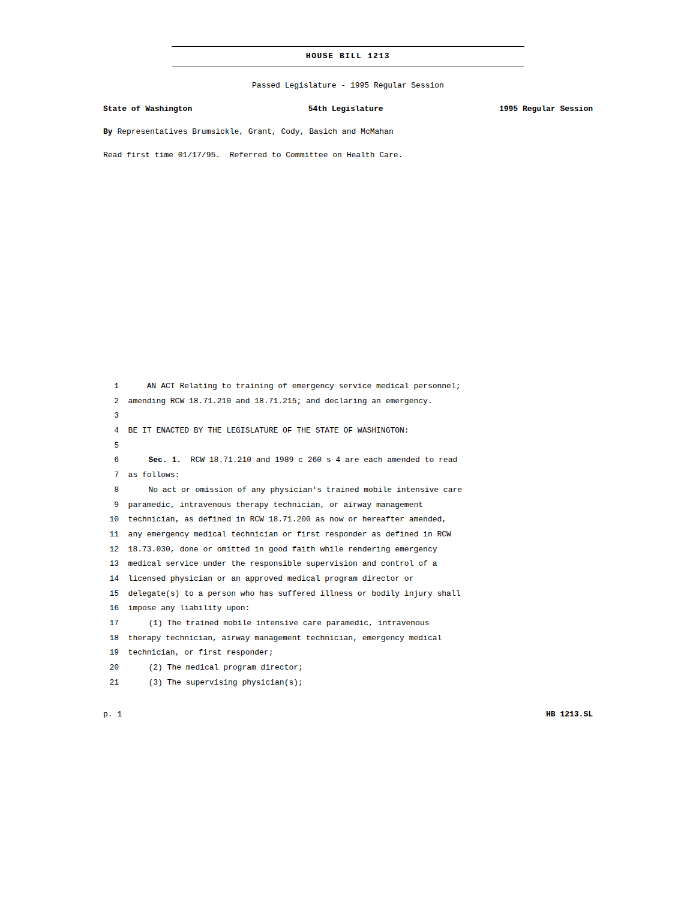HOUSE BILL 1213
Passed Legislature - 1995 Regular Session
State of Washington 54th Legislature 1995 Regular Session
By Representatives Brumsickle, Grant, Cody, Basich and McMahan
Read first time 01/17/95. Referred to Committee on Health Care.
AN ACT Relating to training of emergency service medical personnel;
amending RCW 18.71.210 and 18.71.215; and declaring an emergency.
BE IT ENACTED BY THE LEGISLATURE OF THE STATE OF WASHINGTON:
Sec. 1. RCW 18.71.210 and 1989 c 260 s 4 are each amended to read
as follows:
No act or omission of any physician's trained mobile intensive care
paramedic, intravenous therapy technician, or airway management
technician, as defined in RCW 18.71.200 as now or hereafter amended,
any emergency medical technician or first responder as defined in RCW
18.73.030, done or omitted in good faith while rendering emergency
medical service under the responsible supervision and control of a
licensed physician or an approved medical program director or
delegate(s) to a person who has suffered illness or bodily injury shall
impose any liability upon:
(1) The trained mobile intensive care paramedic, intravenous
therapy technician, airway management technician, emergency medical
technician, or first responder;
(2) The medical program director;
(3) The supervising physician(s);
p. 1 HB 1213.SL